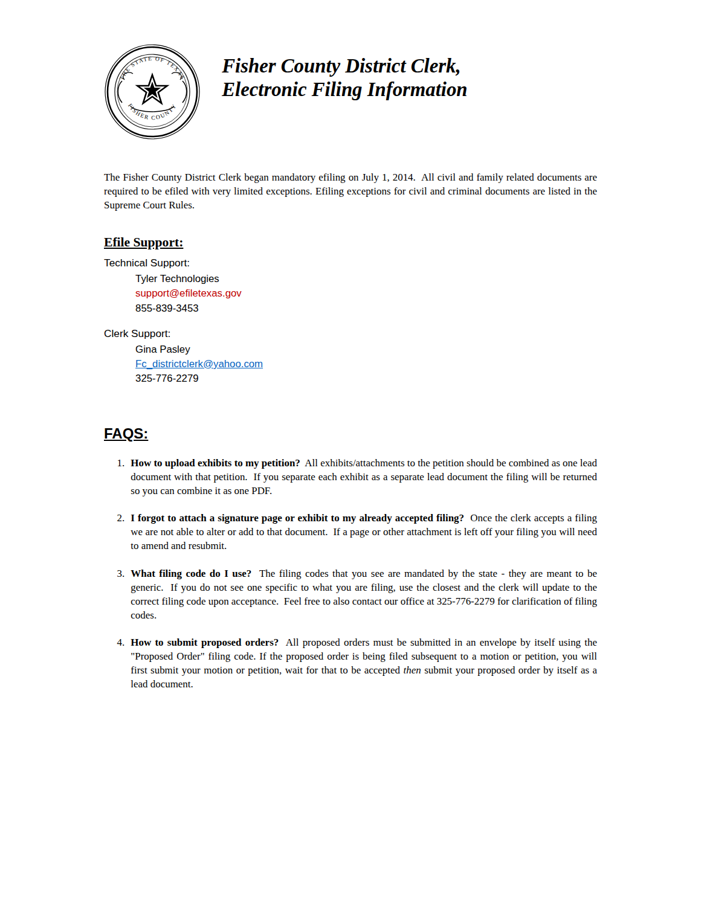THE STATE OF TEXAS FISHER COUNTY
Fisher County District Clerk,
Electronic Filing Information
The Fisher County District Clerk began mandatory efiling on July 1, 2014. All civil and family related documents are required to be efiled with very limited exceptions. Efiling exceptions for civil and criminal documents are listed in the Supreme Court Rules.
Efile Support:
Technical Support:
Tyler Technologies
support@efiletexas.gov
855-839-3453
Clerk Support:
Gina Pasley
Fc_districtclerk@yahoo.com
325-776-2279
FAQS:
How to upload exhibits to my petition? All exhibits/attachments to the petition should be combined as one lead document with that petition. If you separate each exhibit as a separate lead document the filing will be returned so you can combine it as one PDF.
I forgot to attach a signature page or exhibit to my already accepted filing? Once the clerk accepts a filing we are not able to alter or add to that document. If a page or other attachment is left off your filing you will need to amend and resubmit.
What filing code do I use? The filing codes that you see are mandated by the state - they are meant to be generic. If you do not see one specific to what you are filing, use the closest and the clerk will update to the correct filing code upon acceptance. Feel free to also contact our office at 325-776-2279 for clarification of filing codes.
How to submit proposed orders? All proposed orders must be submitted in an envelope by itself using the "Proposed Order" filing code. If the proposed order is being filed subsequent to a motion or petition, you will first submit your motion or petition, wait for that to be accepted then submit your proposed order by itself as a lead document.